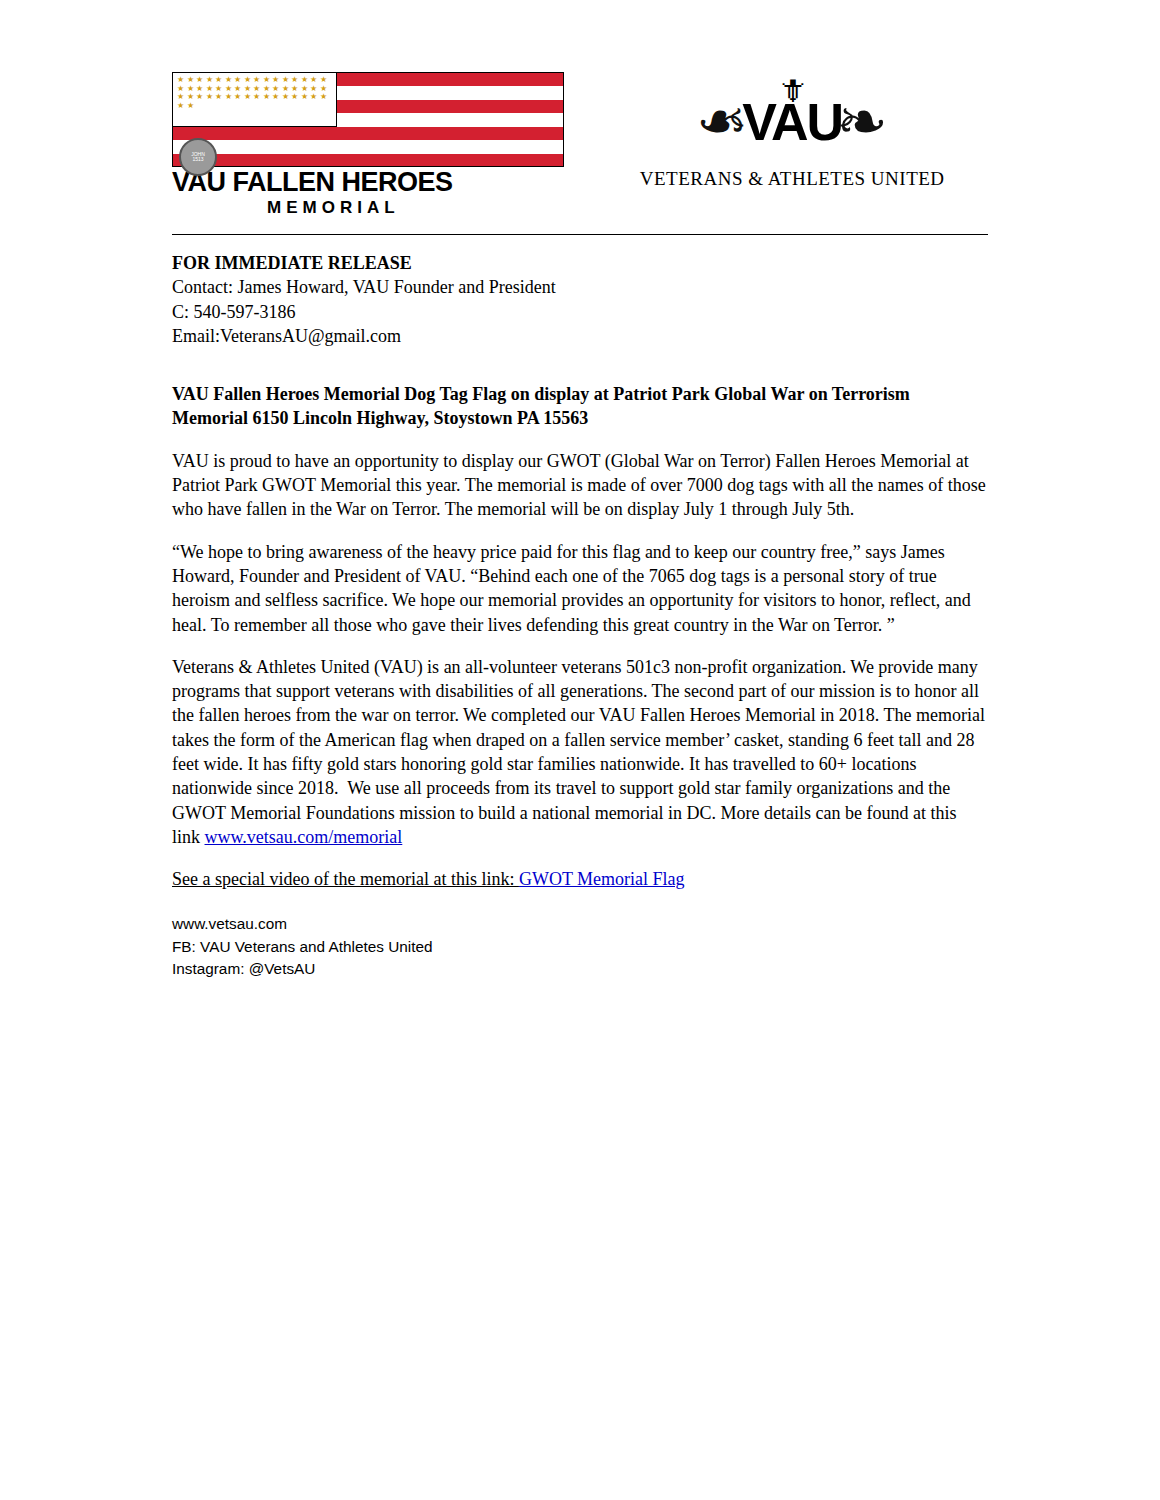★★★★★★★★★★★★★★★★★★★★★★★★★★★★★★★★★★★★★★★★★★★★★★★★★★
JOHN
1513
VAU FALLEN HEROES
MEMORIAL
❧ 🗡 VAU ❧
VETERANS & ATHLETES UNITED
FOR IMMEDIATE RELEASE
Contact: James Howard, VAU Founder and President
C: 540-597-3186
Email:VeteransAU@gmail.com
VAU Fallen Heroes Memorial Dog Tag Flag on display at Patriot Park Global War on Terrorism Memorial 6150 Lincoln Highway, Stoystown PA 15563
VAU is proud to have an opportunity to display our GWOT (Global War on Terror) Fallen Heroes Memorial at Patriot Park GWOT Memorial this year. The memorial is made of over 7000 dog tags with all the names of those who have fallen in the War on Terror. The memorial will be on display July 1 through July 5th.
“We hope to bring awareness of the heavy price paid for this flag and to keep our country free,” says James Howard, Founder and President of VAU. “Behind each one of the 7065 dog tags is a personal story of true heroism and selfless sacrifice. We hope our memorial provides an opportunity for visitors to honor, reflect, and heal. To remember all those who gave their lives defending this great country in the War on Terror. ”
Veterans & Athletes United (VAU) is an all-volunteer veterans 501c3 non-profit organization. We provide many programs that support veterans with disabilities of all generations. The second part of our mission is to honor all the fallen heroes from the war on terror. We completed our VAU Fallen Heroes Memorial in 2018. The memorial takes the form of the American flag when draped on a fallen service member’ casket, standing 6 feet tall and 28 feet wide. It has fifty gold stars honoring gold star families nationwide. It has travelled to 60+ locations nationwide since 2018. We use all proceeds from its travel to support gold star family organizations and the GWOT Memorial Foundations mission to build a national memorial in DC. More details can be found at this link www.vetsau.com/memorial
See a special video of the memorial at this link: GWOT Memorial Flag
www.vetsau.com
FB: VAU Veterans and Athletes United
Instagram: @VetsAU